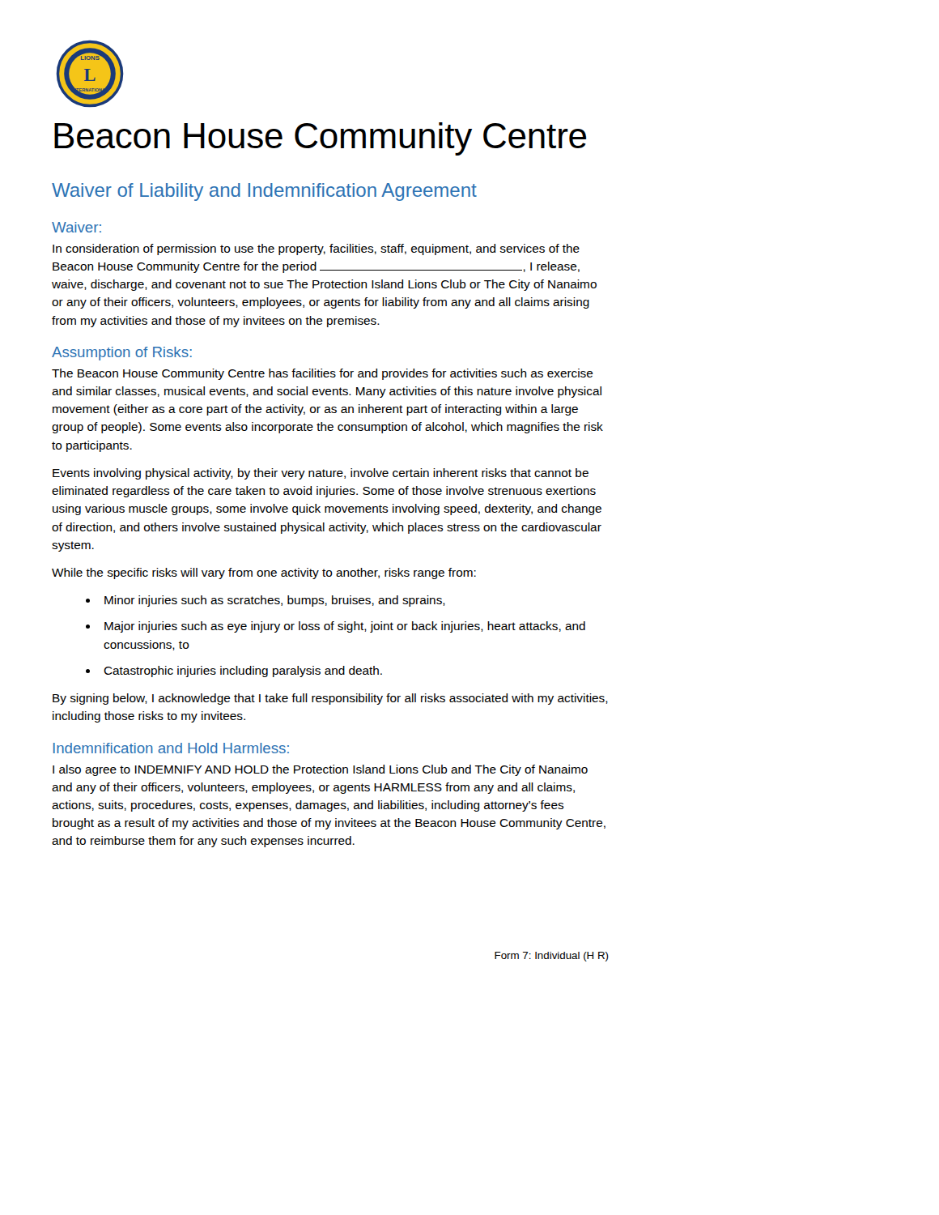LIONS L INTERNATIONAL
Beacon House Community Centre
Waiver of Liability and Indemnification Agreement
Waiver:
In consideration of permission to use the property, facilities, staff, equipment, and services of the Beacon House Community Centre for the period , I release, waive, discharge, and covenant not to sue The Protection Island Lions Club or The City of Nanaimo or any of their officers, volunteers, employees, or agents for liability from any and all claims arising from my activities and those of my invitees on the premises.
Assumption of Risks:
The Beacon House Community Centre has facilities for and provides for activities such as exercise and similar classes, musical events, and social events. Many activities of this nature involve physical movement (either as a core part of the activity, or as an inherent part of interacting within a large group of people). Some events also incorporate the consumption of alcohol, which magnifies the risk to participants.
Events involving physical activity, by their very nature, involve certain inherent risks that cannot be eliminated regardless of the care taken to avoid injuries. Some of those involve strenuous exertions using various muscle groups, some involve quick movements involving speed, dexterity, and change of direction, and others involve sustained physical activity, which places stress on the cardiovascular system.
While the specific risks will vary from one activity to another, risks range from:
Minor injuries such as scratches, bumps, bruises, and sprains,
Major injuries such as eye injury or loss of sight, joint or back injuries, heart attacks, and concussions, to
Catastrophic injuries including paralysis and death.
By signing below, I acknowledge that I take full responsibility for all risks associated with my activities, including those risks to my invitees.
Indemnification and Hold Harmless:
I also agree to INDEMNIFY AND HOLD the Protection Island Lions Club and The City of Nanaimo and any of their officers, volunteers, employees, or agents HARMLESS from any and all claims, actions, suits, procedures, costs, expenses, damages, and liabilities, including attorney's fees brought as a result of my activities and those of my invitees at the Beacon House Community Centre, and to reimburse them for any such expenses incurred.
Form 7: Individual (H R)